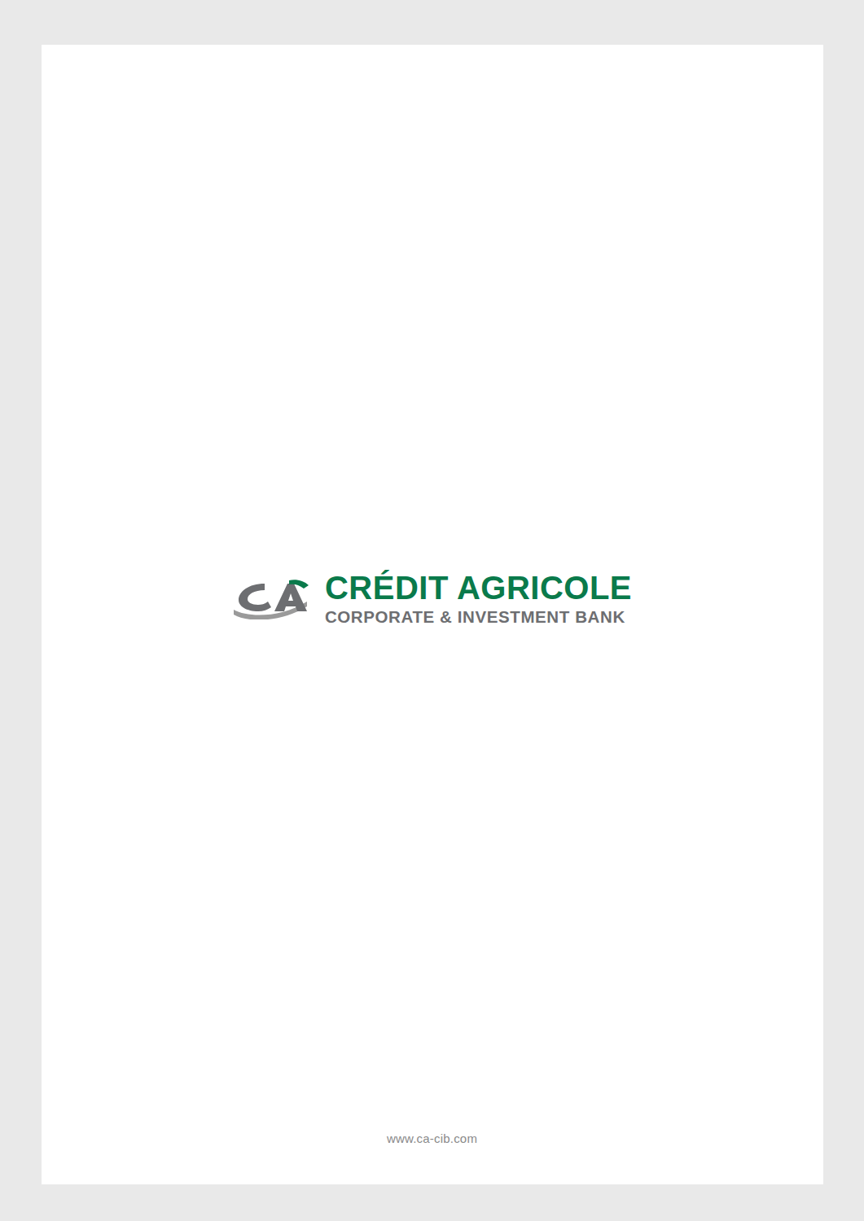CRÉDIT AGRICOLE
CORPORATE & INVESTMENT BANK
www.ca-cib.com